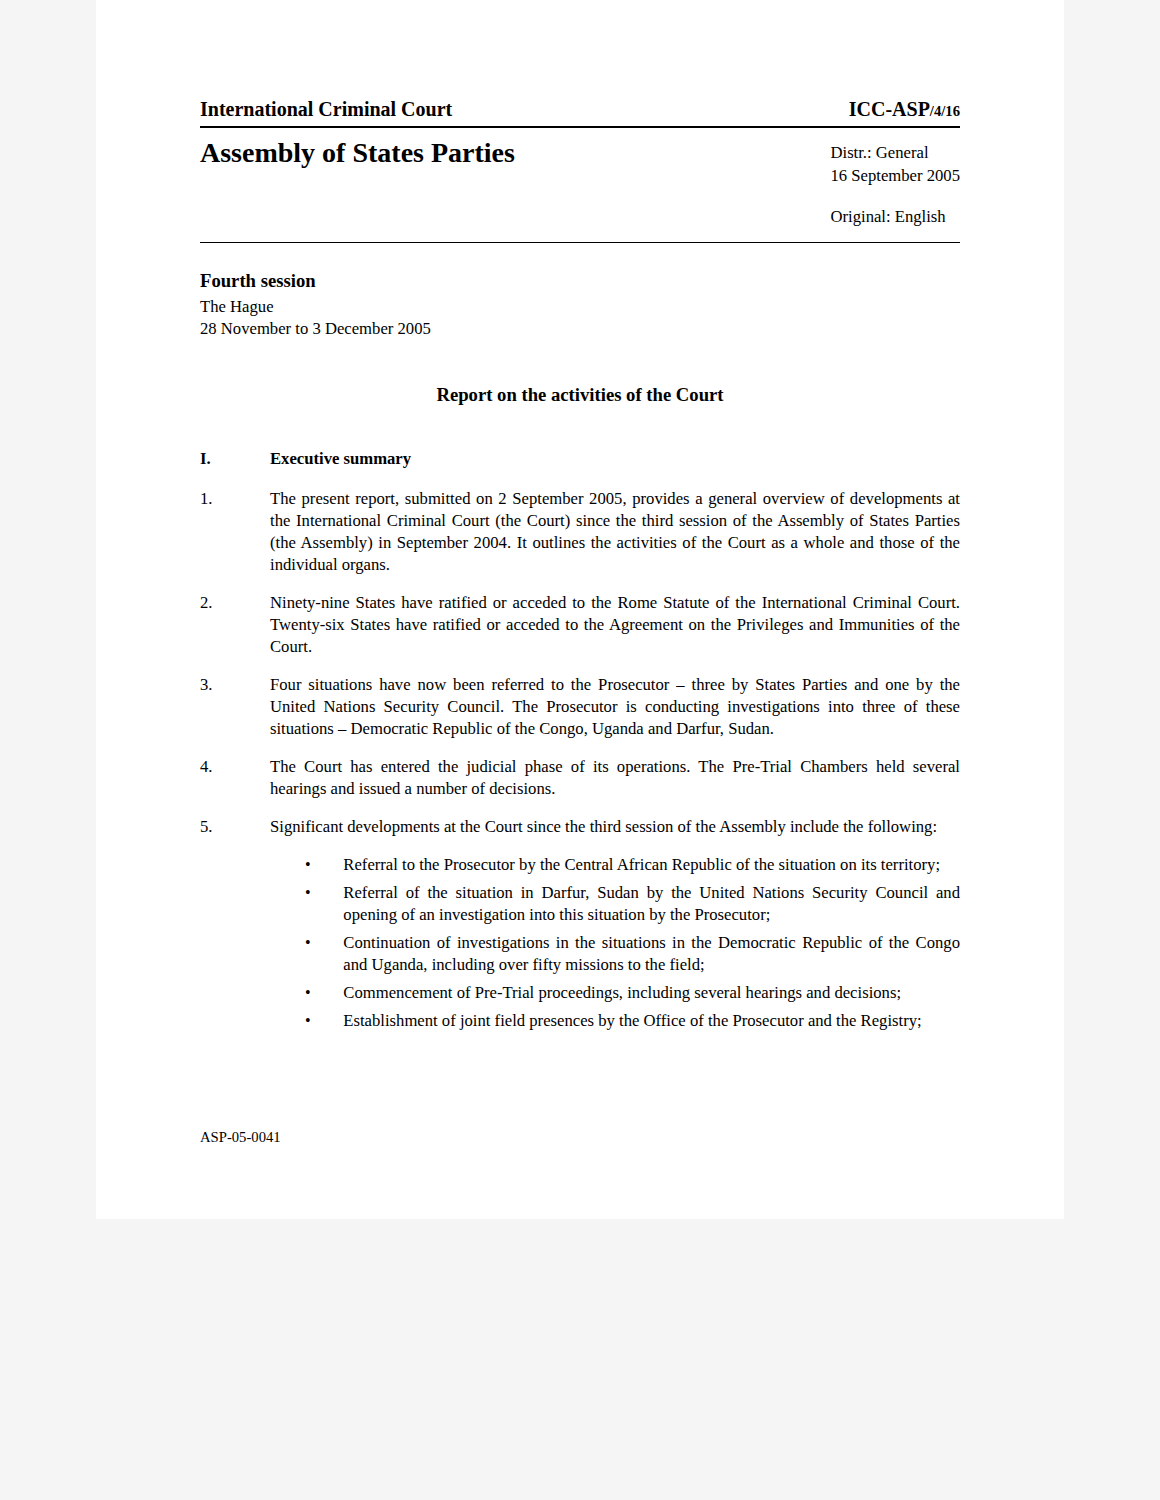International Criminal Court
ICC-ASP/4/16
Assembly of States Parties
Distr.: General
16 September 2005
Original: English
Fourth session
The Hague
28 November to 3 December 2005
Report on the activities of the Court
I. Executive summary
1. The present report, submitted on 2 September 2005, provides a general overview of developments at the International Criminal Court (the Court) since the third session of the Assembly of States Parties (the Assembly) in September 2004. It outlines the activities of the Court as a whole and those of the individual organs.
2. Ninety-nine States have ratified or acceded to the Rome Statute of the International Criminal Court. Twenty-six States have ratified or acceded to the Agreement on the Privileges and Immunities of the Court.
3. Four situations have now been referred to the Prosecutor – three by States Parties and one by the United Nations Security Council. The Prosecutor is conducting investigations into three of these situations – Democratic Republic of the Congo, Uganda and Darfur, Sudan.
4. The Court has entered the judicial phase of its operations. The Pre-Trial Chambers held several hearings and issued a number of decisions.
5. Significant developments at the Court since the third session of the Assembly include the following:
Referral to the Prosecutor by the Central African Republic of the situation on its territory;
Referral of the situation in Darfur, Sudan by the United Nations Security Council and opening of an investigation into this situation by the Prosecutor;
Continuation of investigations in the situations in the Democratic Republic of the Congo and Uganda, including over fifty missions to the field;
Commencement of Pre-Trial proceedings, including several hearings and decisions;
Establishment of joint field presences by the Office of the Prosecutor and the Registry;
ASP-05-0041